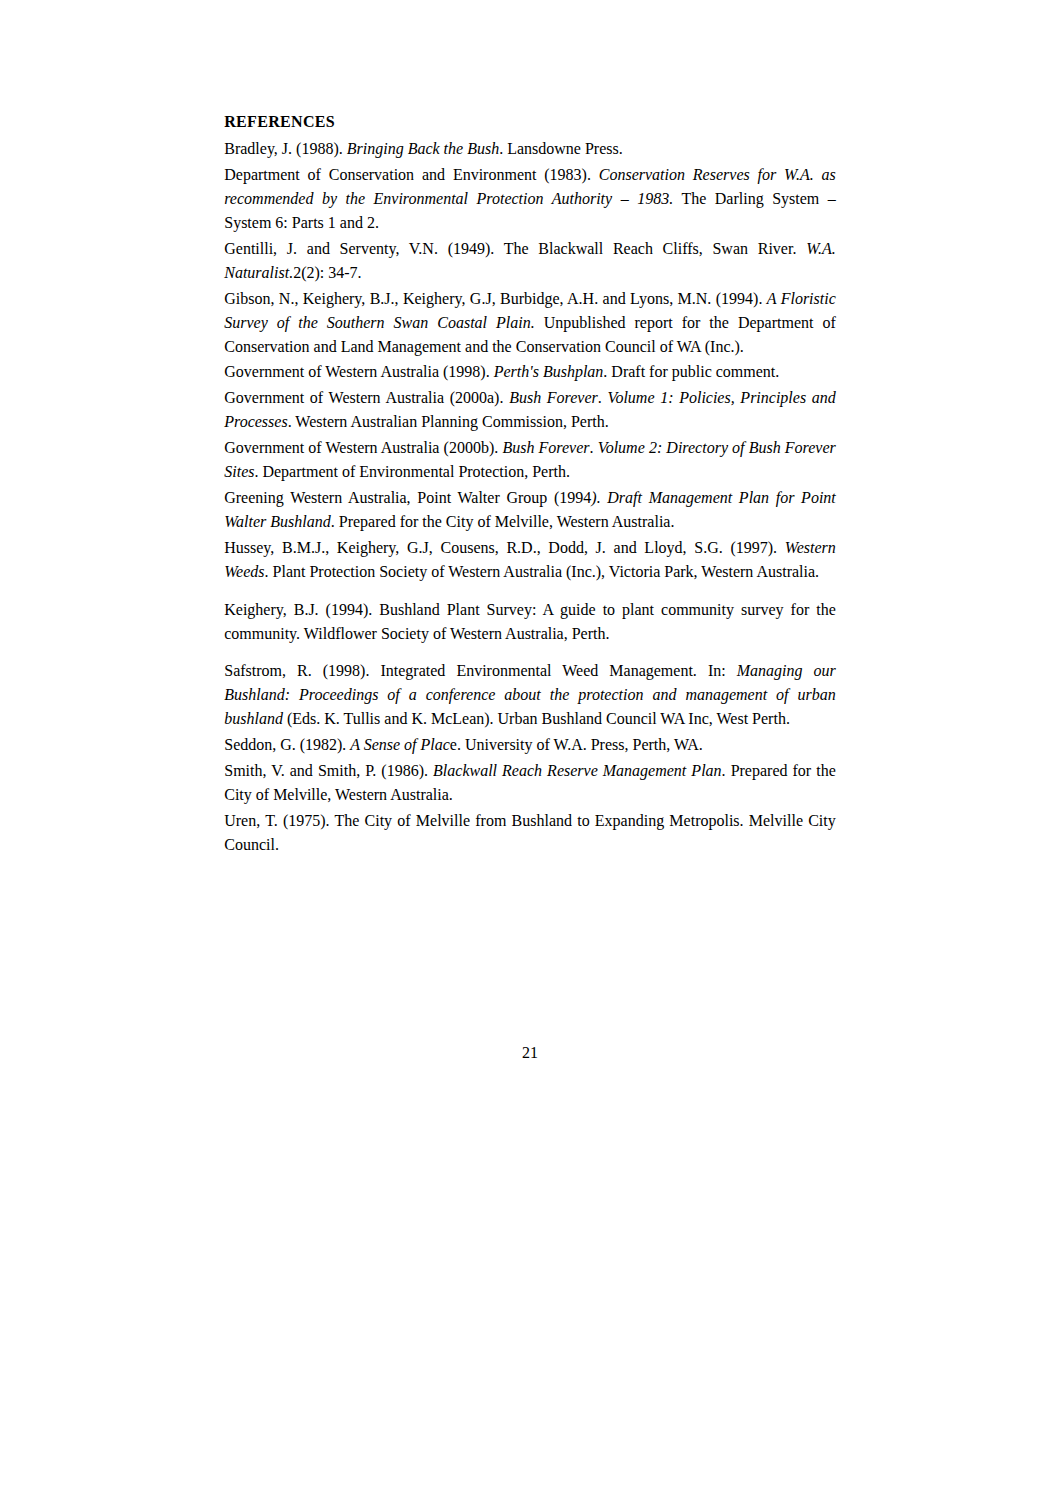REFERENCES
Bradley, J. (1988). Bringing Back the Bush. Lansdowne Press.
Department of Conservation and Environment (1983). Conservation Reserves for W.A. as recommended by the Environmental Protection Authority – 1983. The Darling System – System 6: Parts 1 and 2.
Gentilli, J. and Serventy, V.N. (1949). The Blackwall Reach Cliffs, Swan River. W.A. Naturalist. 2(2): 34-7.
Gibson, N., Keighery, B.J., Keighery, G.J, Burbidge, A.H. and Lyons, M.N. (1994). A Floristic Survey of the Southern Swan Coastal Plain. Unpublished report for the Department of Conservation and Land Management and the Conservation Council of WA (Inc.).
Government of Western Australia (1998). Perth's Bushplan. Draft for public comment.
Government of Western Australia (2000a). Bush Forever. Volume 1: Policies, Principles and Processes. Western Australian Planning Commission, Perth.
Government of Western Australia (2000b). Bush Forever. Volume 2: Directory of Bush Forever Sites. Department of Environmental Protection, Perth.
Greening Western Australia, Point Walter Group (1994). Draft Management Plan for Point Walter Bushland. Prepared for the City of Melville, Western Australia.
Hussey, B.M.J., Keighery, G.J, Cousens, R.D., Dodd, J. and Lloyd, S.G. (1997). Western Weeds. Plant Protection Society of Western Australia (Inc.), Victoria Park, Western Australia.
Keighery, B.J. (1994). Bushland Plant Survey: A guide to plant community survey for the community. Wildflower Society of Western Australia, Perth.
Safstrom, R. (1998). Integrated Environmental Weed Management. In: Managing our Bushland: Proceedings of a conference about the protection and management of urban bushland (Eds. K. Tullis and K. McLean). Urban Bushland Council WA Inc, West Perth.
Seddon, G. (1982). A Sense of Place. University of W.A. Press, Perth, WA.
Smith, V. and Smith, P. (1986). Blackwall Reach Reserve Management Plan. Prepared for the City of Melville, Western Australia.
Uren, T. (1975). The City of Melville from Bushland to Expanding Metropolis. Melville City Council.
21